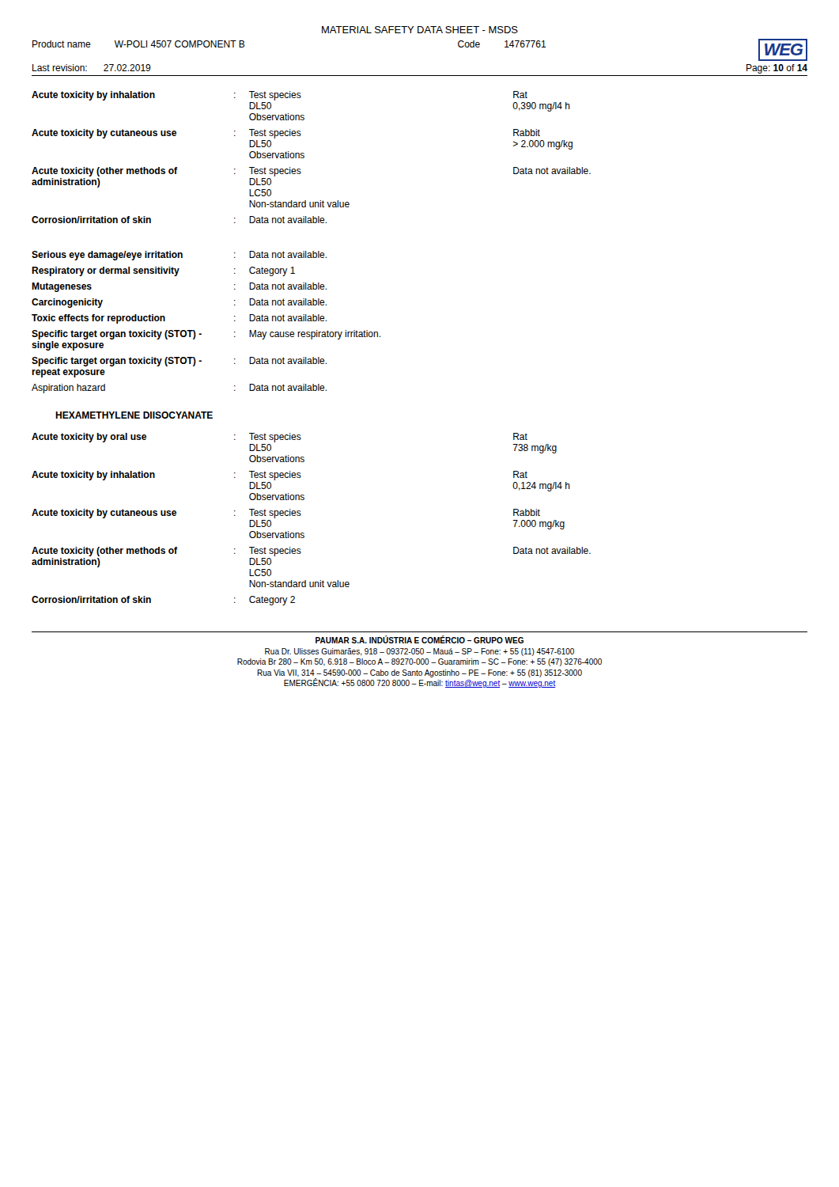MATERIAL SAFETY DATA SHEET - MSDS
Product name W-POLI 4507 COMPONENT B
Code 14767761
WEG
Last revision: 27.02.2019
Page: 10 of 14
| Acute toxicity by inhalation | : | Test species DL50 Observations | Rat 0,390 mg/l4 h |
| Acute toxicity by cutaneous use | : | Test species DL50 Observations | Rabbit > 2.000 mg/kg |
| Acute toxicity (other methods of administration) | : | Test species DL50 LC50 Non-standard unit value | Data not available. |
| Corrosion/irritation of skin | : | Data not available. |
| Serious eye damage/eye irritation | : | Data not available. |
| Respiratory or dermal sensitivity | : | Category 1 |
| Mutageneses | : | Data not available. |
| Carcinogenicity | : | Data not available. |
| Toxic effects for reproduction | : | Data not available. |
| Specific target organ toxicity (STOT) - single exposure | : | May cause respiratory irritation. |
| Specific target organ toxicity (STOT) - repeat exposure | : | Data not available. |
| Aspiration hazard | : | Data not available. |
HEXAMETHYLENE DIISOCYANATE
| Acute toxicity by oral use | : | Test species DL50 Observations | Rat 738 mg/kg |
| Acute toxicity by inhalation | : | Test species DL50 Observations | Rat 0,124 mg/l4 h |
| Acute toxicity by cutaneous use | : | Test species DL50 Observations | Rabbit 7.000 mg/kg |
| Acute toxicity (other methods of administration) | : | Test species DL50 LC50 Non-standard unit value | Data not available. |
| Corrosion/irritation of skin | : | Category 2 |
PAUMAR S.A. INDÚSTRIA E COMÉRCIO – GRUPO WEG
Rua Dr. Ulisses Guimarães, 918 – 09372-050 – Mauá – SP – Fone: + 55 (11) 4547-6100
Rodovia Br 280 – Km 50, 6.918 – Bloco A – 89270-000 – Guaramirim – SC – Fone: + 55 (47) 3276-4000
Rua Via VII, 314 – 54590-000 – Cabo de Santo Agostinho – PE – Fone: + 55 (81) 3512-3000
EMERGÊNCIA: +55 0800 720 8000 – E-mail: tintas@weg.net – www.weg.net